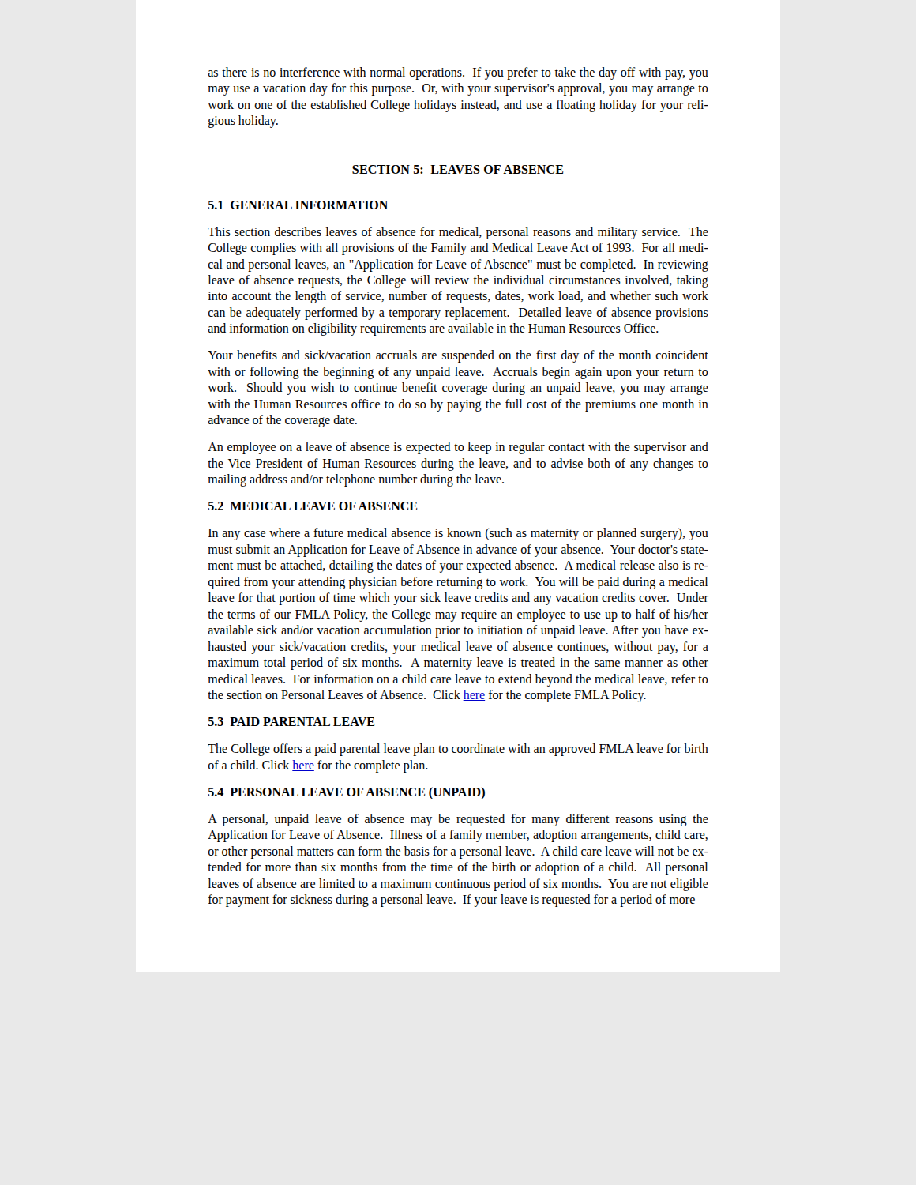as there is no interference with normal operations. If you prefer to take the day off with pay, you may use a vacation day for this purpose. Or, with your supervisor's approval, you may arrange to work on one of the established College holidays instead, and use a floating holiday for your religious holiday.
SECTION 5: LEAVES OF ABSENCE
5.1 GENERAL INFORMATION
This section describes leaves of absence for medical, personal reasons and military service. The College complies with all provisions of the Family and Medical Leave Act of 1993. For all medical and personal leaves, an "Application for Leave of Absence" must be completed. In reviewing leave of absence requests, the College will review the individual circumstances involved, taking into account the length of service, number of requests, dates, work load, and whether such work can be adequately performed by a temporary replacement. Detailed leave of absence provisions and information on eligibility requirements are available in the Human Resources Office.
Your benefits and sick/vacation accruals are suspended on the first day of the month coincident with or following the beginning of any unpaid leave. Accruals begin again upon your return to work. Should you wish to continue benefit coverage during an unpaid leave, you may arrange with the Human Resources office to do so by paying the full cost of the premiums one month in advance of the coverage date.
An employee on a leave of absence is expected to keep in regular contact with the supervisor and the Vice President of Human Resources during the leave, and to advise both of any changes to mailing address and/or telephone number during the leave.
5.2 MEDICAL LEAVE OF ABSENCE
In any case where a future medical absence is known (such as maternity or planned surgery), you must submit an Application for Leave of Absence in advance of your absence. Your doctor's statement must be attached, detailing the dates of your expected absence. A medical release also is required from your attending physician before returning to work. You will be paid during a medical leave for that portion of time which your sick leave credits and any vacation credits cover. Under the terms of our FMLA Policy, the College may require an employee to use up to half of his/her available sick and/or vacation accumulation prior to initiation of unpaid leave. After you have exhausted your sick/vacation credits, your medical leave of absence continues, without pay, for a maximum total period of six months. A maternity leave is treated in the same manner as other medical leaves. For information on a child care leave to extend beyond the medical leave, refer to the section on Personal Leaves of Absence. Click here for the complete FMLA Policy.
5.3 PAID PARENTAL LEAVE
The College offers a paid parental leave plan to coordinate with an approved FMLA leave for birth of a child. Click here for the complete plan.
5.4 PERSONAL LEAVE OF ABSENCE (UNPAID)
A personal, unpaid leave of absence may be requested for many different reasons using the Application for Leave of Absence. Illness of a family member, adoption arrangements, child care, or other personal matters can form the basis for a personal leave. A child care leave will not be extended for more than six months from the time of the birth or adoption of a child. All personal leaves of absence are limited to a maximum continuous period of six months. You are not eligible for payment for sickness during a personal leave. If your leave is requested for a period of more